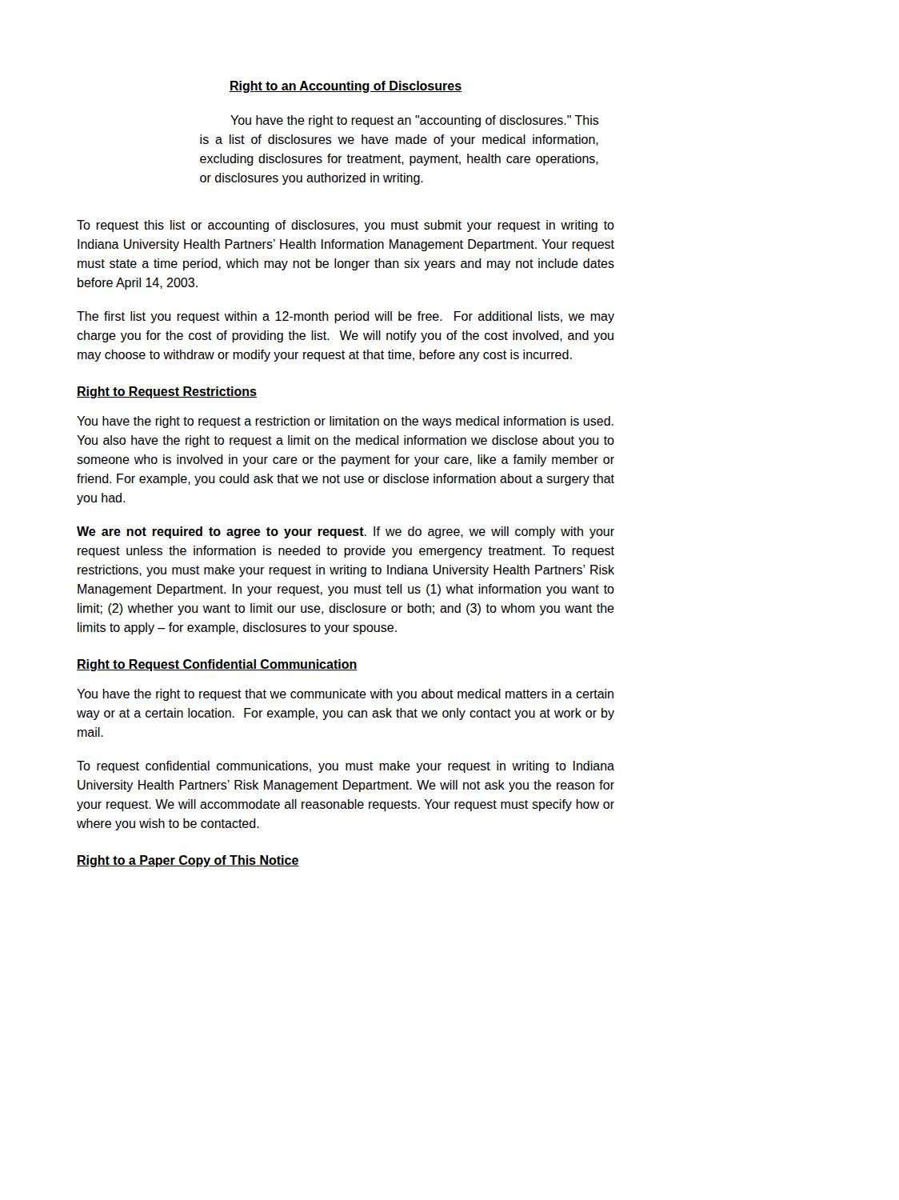Right to an Accounting of Disclosures
You have the right to request an "accounting of disclosures." This is a list of disclosures we have made of your medical information, excluding disclosures for treatment, payment, health care operations, or disclosures you authorized in writing.
To request this list or accounting of disclosures, you must submit your request in writing to Indiana University Health Partners’ Health Information Management Department. Your request must state a time period, which may not be longer than six years and may not include dates before April 14, 2003.
The first list you request within a 12-month period will be free. For additional lists, we may charge you for the cost of providing the list. We will notify you of the cost involved, and you may choose to withdraw or modify your request at that time, before any cost is incurred.
Right to Request Restrictions
You have the right to request a restriction or limitation on the ways medical information is used. You also have the right to request a limit on the medical information we disclose about you to someone who is involved in your care or the payment for your care, like a family member or friend. For example, you could ask that we not use or disclose information about a surgery that you had.
We are not required to agree to your request. If we do agree, we will comply with your request unless the information is needed to provide you emergency treatment. To request restrictions, you must make your request in writing to Indiana University Health Partners’ Risk Management Department. In your request, you must tell us (1) what information you want to limit; (2) whether you want to limit our use, disclosure or both; and (3) to whom you want the limits to apply – for example, disclosures to your spouse.
Right to Request Confidential Communication
You have the right to request that we communicate with you about medical matters in a certain way or at a certain location. For example, you can ask that we only contact you at work or by mail.
To request confidential communications, you must make your request in writing to Indiana University Health Partners’ Risk Management Department. We will not ask you the reason for your request. We will accommodate all reasonable requests. Your request must specify how or where you wish to be contacted.
Right to a Paper Copy of This Notice